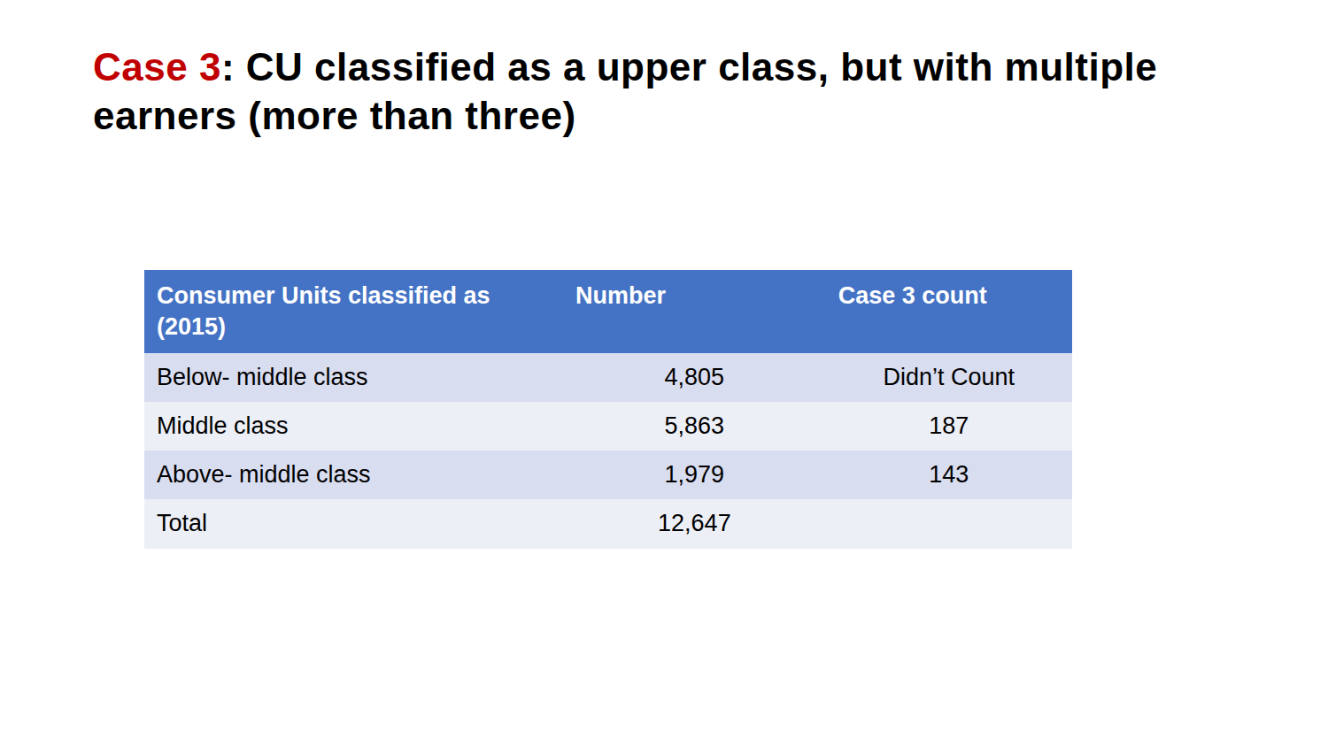Case 3: CU classified as a upper class, but with multiple earners (more than three)
| Consumer Units classified as (2015) | Number | Case 3 count |
| --- | --- | --- |
| Below- middle class | 4,805 | Didn’t Count |
| Middle class | 5,863 | 187 |
| Above- middle class | 1,979 | 143 |
| Total | 12,647 | |